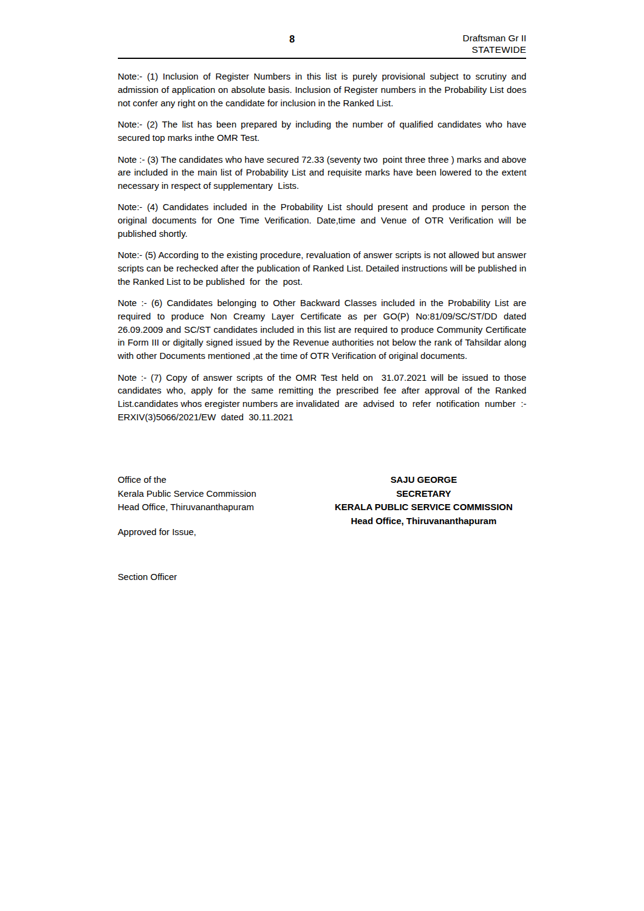8
Draftsman Gr II
STATEWIDE
Note:- (1) Inclusion of Register Numbers in this list is purely provisional subject to scrutiny and admission of application on absolute basis. Inclusion of Register numbers in the Probability List does not confer any right on the candidate for inclusion in the Ranked List.
Note:- (2) The list has been prepared by including the number of qualified candidates who have secured top marks inthe OMR Test.
Note :- (3) The candidates who have secured 72.33 (seventy two point three three ) marks and above are included in the main list of Probability List and requisite marks have been lowered to the extent necessary in respect of supplementary Lists.
Note:- (4) Candidates included in the Probability List should present and produce in person the original documents for One Time Verification. Date,time and Venue of OTR Verification will be published shortly.
Note:- (5) According to the existing procedure, revaluation of answer scripts is not allowed but answer scripts can be rechecked after the publication of Ranked List. Detailed instructions will be published in the Ranked List to be published for the post.
Note :- (6) Candidates belonging to Other Backward Classes included in the Probability List are required to produce Non Creamy Layer Certificate as per GO(P) No:81/09/SC/ST/DD dated 26.09.2009 and SC/ST candidates included in this list are required to produce Community Certificate in Form III or digitally signed issued by the Revenue authorities not below the rank of Tahsildar along with other Documents mentioned ,at the time of OTR Verification of original documents.
Note :- (7) Copy of answer scripts of the OMR Test held on 31.07.2021 will be issued to those candidates who, apply for the same remitting the prescribed fee after approval of the Ranked List.candidates whos eregister numbers are invalidated are advised to refer notification number :-ERXIV(3)5066/2021/EW dated 30.11.2021
Office of the
Kerala Public Service Commission
Head Office, Thiruvananthapuram
Approved for Issue,
Section Officer
SAJU GEORGE
SECRETARY
KERALA PUBLIC SERVICE COMMISSION
Head Office, Thiruvananthapuram